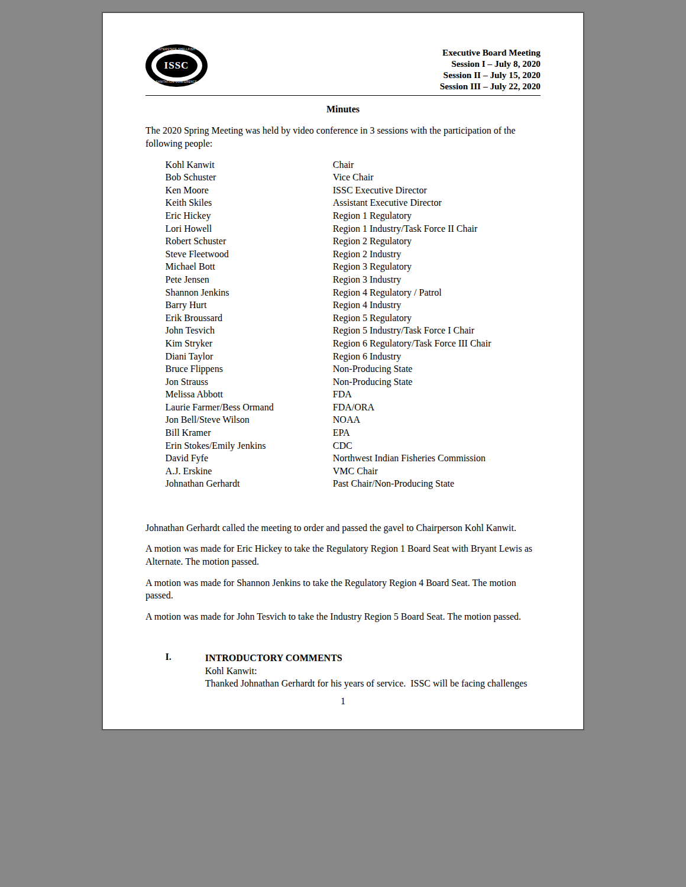INTERSTATE SHELLFISH
ISSC
SANITATION CONFERENCE
Executive Board Meeting
Session I – July 8, 2020
Session II – July 15, 2020
Session III – July 22, 2020
Minutes
The 2020 Spring Meeting was held by video conference in 3 sessions with the participation of the following people:
| Kohl Kanwit | Chair |
| Bob Schuster | Vice Chair |
| Ken Moore | ISSC Executive Director |
| Keith Skiles | Assistant Executive Director |
| Eric Hickey | Region 1 Regulatory |
| Lori Howell | Region 1 Industry/Task Force II Chair |
| Robert Schuster | Region 2 Regulatory |
| Steve Fleetwood | Region 2 Industry |
| Michael Bott | Region 3 Regulatory |
| Pete Jensen | Region 3 Industry |
| Shannon Jenkins | Region 4 Regulatory / Patrol |
| Barry Hurt | Region 4 Industry |
| Erik Broussard | Region 5 Regulatory |
| John Tesvich | Region 5 Industry/Task Force I Chair |
| Kim Stryker | Region 6 Regulatory/Task Force III Chair |
| Diani Taylor | Region 6 Industry |
| Bruce Flippens | Non-Producing State |
| Jon Strauss | Non-Producing State |
| Melissa Abbott | FDA |
| Laurie Farmer/Bess Ormand | FDA/ORA |
| Jon Bell/Steve Wilson | NOAA |
| Bill Kramer | EPA |
| Erin Stokes/Emily Jenkins | CDC |
| David Fyfe | Northwest Indian Fisheries Commission |
| A.J. Erskine | VMC Chair |
| Johnathan Gerhardt | Past Chair/Non-Producing State |
Johnathan Gerhardt called the meeting to order and passed the gavel to Chairperson Kohl Kanwit.
A motion was made for Eric Hickey to take the Regulatory Region 1 Board Seat with Bryant Lewis as Alternate. The motion passed.
A motion was made for Shannon Jenkins to take the Regulatory Region 4 Board Seat. The motion passed.
A motion was made for John Tesvich to take the Industry Region 5 Board Seat. The motion passed.
I.
INTRODUCTORY COMMENTS
Kohl Kanwit:
Thanked Johnathan Gerhardt for his years of service. ISSC will be facing challenges
1